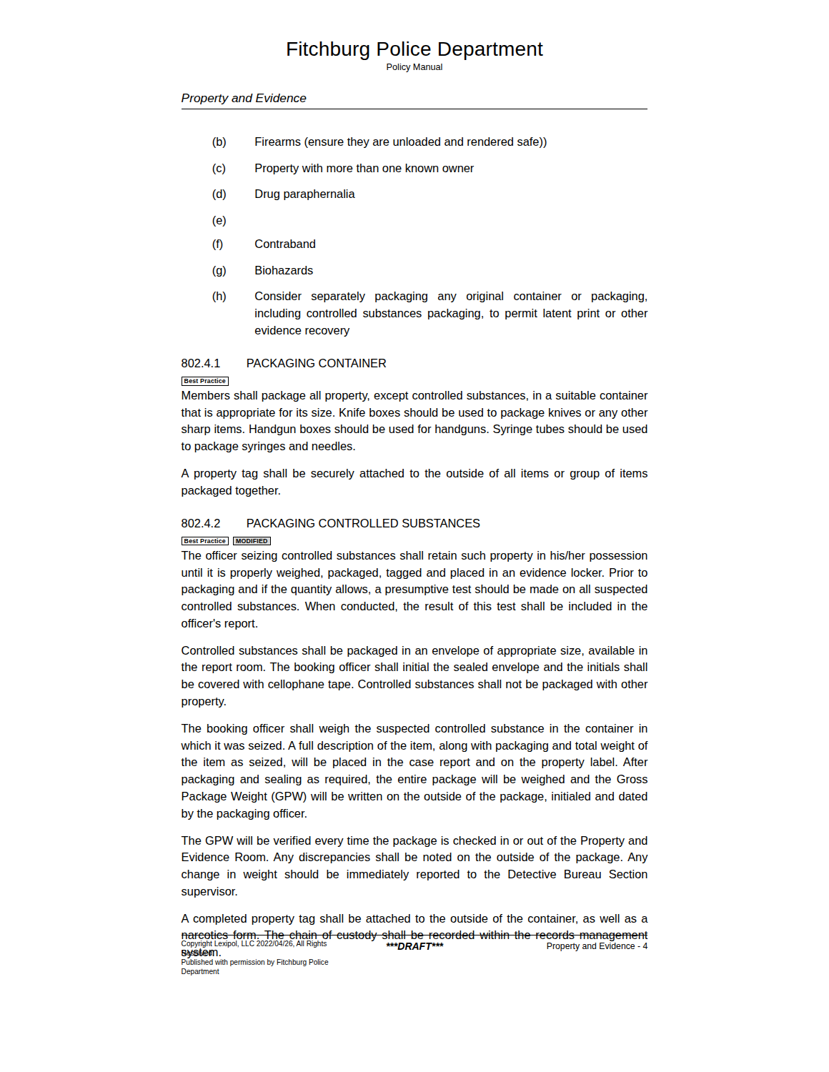Fitchburg Police Department
Policy Manual
Property and Evidence
(b) Firearms (ensure they are unloaded and rendered safe))
(c) Property with more than one known owner
(d) Drug paraphernalia
(e)
(f) Contraband
(g) Biohazards
(h) Consider separately packaging any original container or packaging, including controlled substances packaging, to permit latent print or other evidence recovery
802.4.1 PACKAGING CONTAINER
Best Practice
Members shall package all property, except controlled substances, in a suitable container that is appropriate for its size. Knife boxes should be used to package knives or any other sharp items. Handgun boxes should be used for handguns. Syringe tubes should be used to package syringes and needles.
A property tag shall be securely attached to the outside of all items or group of items packaged together.
802.4.2 PACKAGING CONTROLLED SUBSTANCES
Best Practice MODIFIED
The officer seizing controlled substances shall retain such property in his/her possession until it is properly weighed, packaged, tagged and placed in an evidence locker. Prior to packaging and if the quantity allows, a presumptive test should be made on all suspected controlled substances. When conducted, the result of this test shall be included in the officer's report.
Controlled substances shall be packaged in an envelope of appropriate size, available in the report room. The booking officer shall initial the sealed envelope and the initials shall be covered with cellophane tape. Controlled substances shall not be packaged with other property.
The booking officer shall weigh the suspected controlled substance in the container in which it was seized. A full description of the item, along with packaging and total weight of the item as seized, will be placed in the case report and on the property label. After packaging and sealing as required, the entire package will be weighed and the Gross Package Weight (GPW) will be written on the outside of the package, initialed and dated by the packaging officer.
The GPW will be verified every time the package is checked in or out of the Property and Evidence Room. Any discrepancies shall be noted on the outside of the package. Any change in weight should be immediately reported to the Detective Bureau Section supervisor.
A completed property tag shall be attached to the outside of the container, as well as a narcotics form. The chain of custody shall be recorded within the records management system.
Copyright Lexipol, LLC 2022/04/26, All Rights Reserved.
Published with permission by Fitchburg Police Department
***DRAFT***
Property and Evidence - 4